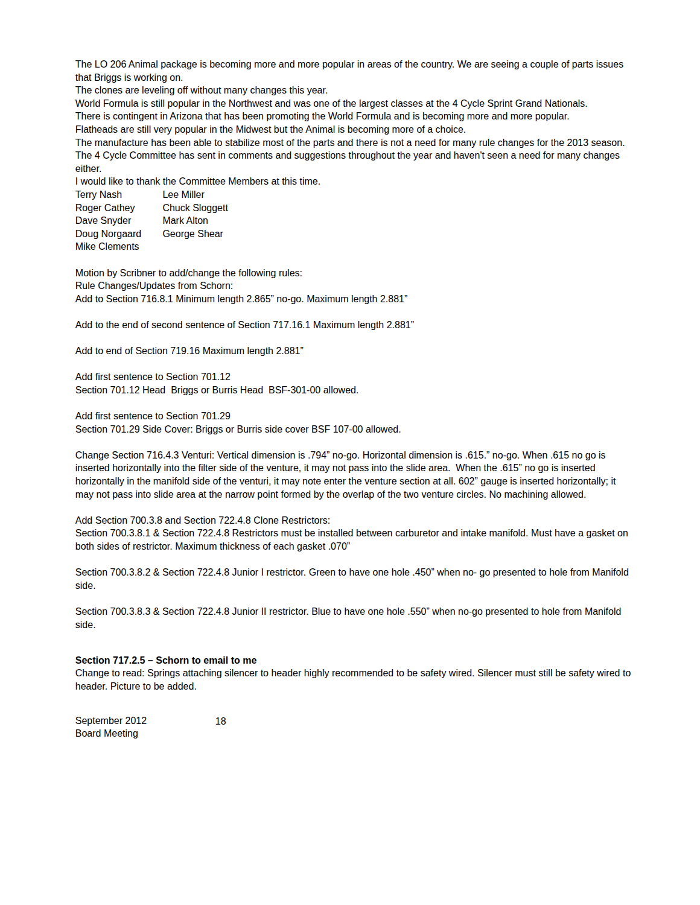The LO 206 Animal package is becoming more and more popular in areas of the country. We are seeing a couple of parts issues that Briggs is working on.
The clones are leveling off without many changes this year.
World Formula is still popular in the Northwest and was one of the largest classes at the 4 Cycle Sprint Grand Nationals.
There is contingent in Arizona that has been promoting the World Formula and is becoming more and more popular.
Flatheads are still very popular in the Midwest but the Animal is becoming more of a choice.
The manufacture has been able to stabilize most of the parts and there is not a need for many rule changes for the 2013 season.
The 4 Cycle Committee has sent in comments and suggestions throughout the year and haven't seen a need for many changes either.
I would like to thank the Committee Members at this time.
| Terry Nash | Lee Miller |
| Roger Cathey | Chuck Sloggett |
| Dave Snyder | Mark Alton |
| Doug Norgaard | George Shear |
| Mike Clements | |
Motion by Scribner to add/change the following rules:
Rule Changes/Updates from Schorn:
Add to Section 716.8.1 Minimum length 2.865” no-go. Maximum length 2.881”
Add to the end of second sentence of Section 717.16.1 Maximum length 2.881”
Add to end of Section 719.16 Maximum length 2.881”
Add first sentence to Section 701.12
Section 701.12 Head Briggs or Burris Head BSF-301-00 allowed.
Add first sentence to Section 701.29
Section 701.29 Side Cover: Briggs or Burris side cover BSF 107-00 allowed.
Change Section 716.4.3 Venturi: Vertical dimension is .794” no-go. Horizontal dimension is .615.” no-go. When .615 no go is inserted horizontally into the filter side of the venture, it may not pass into the slide area. When the .615” no go is inserted horizontally in the manifold side of the venturi, it may note enter the venture section at all. 602” gauge is inserted horizontally; it may not pass into slide area at the narrow point formed by the overlap of the two venture circles. No machining allowed.
Add Section 700.3.8 and Section 722.4.8 Clone Restrictors:
Section 700.3.8.1 & Section 722.4.8 Restrictors must be installed between carburetor and intake manifold. Must have a gasket on both sides of restrictor. Maximum thickness of each gasket .070”
Section 700.3.8.2 & Section 722.4.8 Junior I restrictor. Green to have one hole .450” when no- go presented to hole from Manifold side.
Section 700.3.8.3 & Section 722.4.8 Junior II restrictor. Blue to have one hole .550” when no-go presented to hole from Manifold side.
Section 717.2.5 – Schorn to email to me
Change to read: Springs attaching silencer to header highly recommended to be safety wired. Silencer must still be safety wired to header. Picture to be added.
September 2012
Board Meeting
18